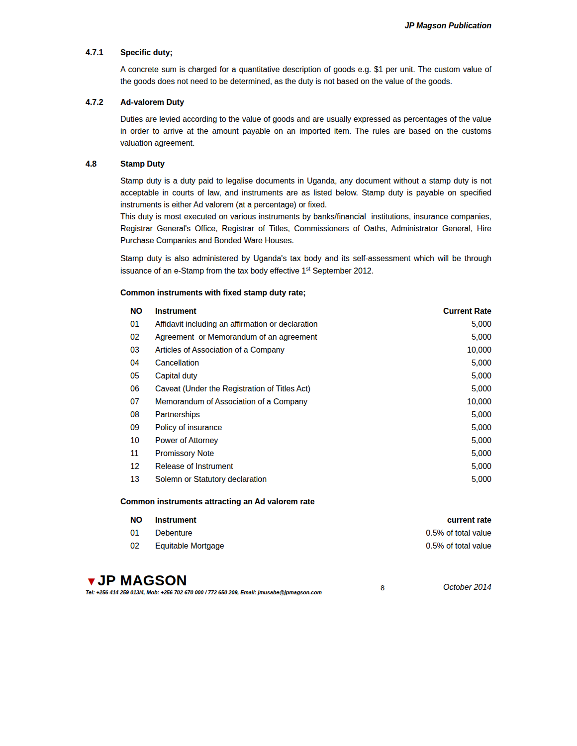JP Magson Publication
4.7.1 Specific duty;
A concrete sum is charged for a quantitative description of goods e.g. $1 per unit. The custom value of the goods does not need to be determined, as the duty is not based on the value of the goods.
4.7.2 Ad-valorem Duty
Duties are levied according to the value of goods and are usually expressed as percentages of the value in order to arrive at the amount payable on an imported item. The rules are based on the customs valuation agreement.
4.8 Stamp Duty
Stamp duty is a duty paid to legalise documents in Uganda, any document without a stamp duty is not acceptable in courts of law, and instruments are as listed below. Stamp duty is payable on specified instruments is either Ad valorem (at a percentage) or fixed.
This duty is most executed on various instruments by banks/financial institutions, insurance companies, Registrar General's Office, Registrar of Titles, Commissioners of Oaths, Administrator General, Hire Purchase Companies and Bonded Ware Houses.
Stamp duty is also administered by Uganda's tax body and its self-assessment which will be through issuance of an e-Stamp from the tax body effective 1st September 2012.
Common instruments with fixed stamp duty rate;
| NO | Instrument | Current Rate |
| 01 | Affidavit including an affirmation or declaration | 5,000 |
| 02 | Agreement or Memorandum of an agreement | 5,000 |
| 03 | Articles of Association of a Company | 10,000 |
| 04 | Cancellation | 5,000 |
| 05 | Capital duty | 5,000 |
| 06 | Caveat (Under the Registration of Titles Act) | 5,000 |
| 07 | Memorandum of Association of a Company | 10,000 |
| 08 | Partnerships | 5,000 |
| 09 | Policy of insurance | 5,000 |
| 10 | Power of Attorney | 5,000 |
| 11 | Promissory Note | 5,000 |
| 12 | Release of Instrument | 5,000 |
| 13 | Solemn or Statutory declaration | 5,000 |
Common instruments attracting an Ad valorem rate
| NO | Instrument | current rate |
| 01 | Debenture | 0.5% of total value |
| 02 | Equitable Mortgage | 0.5% of total value |
▼JP MAGSON
Tel: +256 414 259 013/4, Mob: +256 702 670 000 / 772 650 209, Email: jmusabe@jpmagson.com
8
October 2014